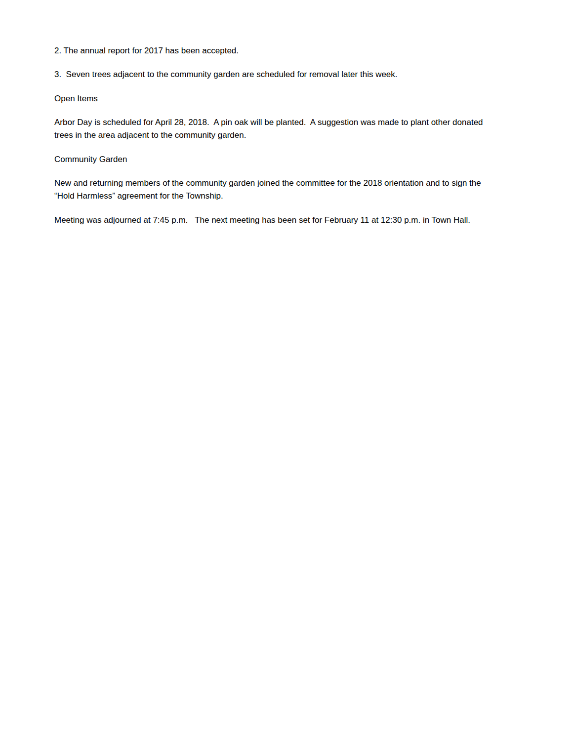2. The annual report for 2017 has been accepted.
3. Seven trees adjacent to the community garden are scheduled for removal later this week.
Open Items
Arbor Day is scheduled for April 28, 2018. A pin oak will be planted. A suggestion was made to plant other donated trees in the area adjacent to the community garden.
Community Garden
New and returning members of the community garden joined the committee for the 2018 orientation and to sign the “Hold Harmless” agreement for the Township.
Meeting was adjourned at 7:45 p.m. The next meeting has been set for February 11 at 12:30 p.m. in Town Hall.